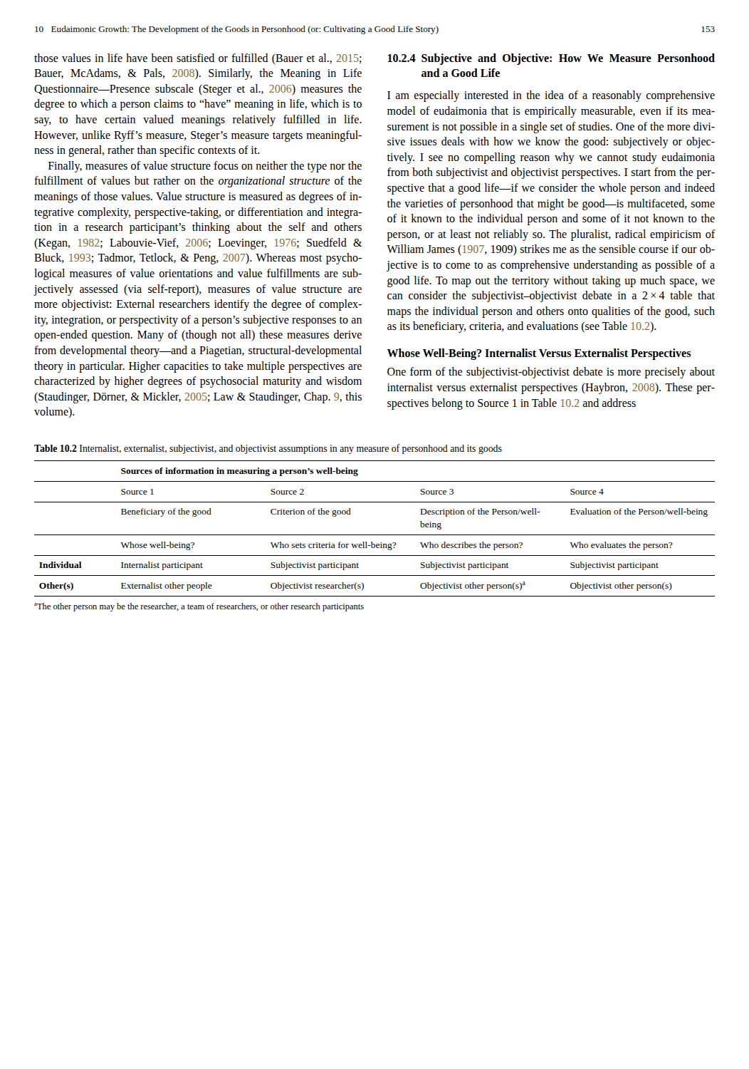10 Eudaimonic Growth: The Development of the Goods in Personhood (or: Cultivating a Good Life Story) 153
those values in life have been satisfied or fulfilled (Bauer et al., 2015; Bauer, McAdams, & Pals, 2008). Similarly, the Meaning in Life Questionnaire—Presence subscale (Steger et al., 2006) measures the degree to which a person claims to “have” meaning in life, which is to say, to have certain valued meanings relatively fulfilled in life. However, unlike Ryff’s measure, Steger’s measure targets meaningfulness in general, rather than specific contexts of it.
Finally, measures of value structure focus on neither the type nor the fulfillment of values but rather on the organizational structure of the meanings of those values. Value structure is measured as degrees of integrative complexity, perspective-taking, or differentiation and integration in a research participant’s thinking about the self and others (Kegan, 1982; Labouvie-Vief, 2006; Loevinger, 1976; Suedfeld & Bluck, 1993; Tadmor, Tetlock, & Peng, 2007). Whereas most psychological measures of value orientations and value fulfillments are subjectively assessed (via self-report), measures of value structure are more objectivist: External researchers identify the degree of complexity, integration, or perspectivity of a person’s subjective responses to an open-ended question. Many of (though not all) these measures derive from developmental theory—and a Piagetian, structural-developmental theory in particular. Higher capacities to take multiple perspectives are characterized by higher degrees of psychosocial maturity and wisdom (Staudinger, Dörner, & Mickler, 2005; Law & Staudinger, Chap. 9, this volume).
10.2.4 Subjective and Objective: How We Measure Personhood and a Good Life
I am especially interested in the idea of a reasonably comprehensive model of eudaimonia that is empirically measurable, even if its measurement is not possible in a single set of studies. One of the more divisive issues deals with how we know the good: subjectively or objectively. I see no compelling reason why we cannot study eudaimonia from both subjectivist and objectivist perspectives. I start from the perspective that a good life—if we consider the whole person and indeed the varieties of personhood that might be good—is multifaceted, some of it known to the individual person and some of it not known to the person, or at least not reliably so. The pluralist, radical empiricism of William James (1907, 1909) strikes me as the sensible course if our objective is to come to as comprehensive understanding as possible of a good life. To map out the territory without taking up much space, we can consider the subjectivist–objectivist debate in a 2 × 4 table that maps the individual person and others onto qualities of the good, such as its beneficiary, criteria, and evaluations (see Table 10.2).
Whose Well-Being? Internalist Versus Externalist Perspectives
One form of the subjectivist-objectivist debate is more precisely about internalist versus externalist perspectives (Haybron, 2008). These perspectives belong to Source 1 in Table 10.2 and address
Table 10.2 Internalist, externalist, subjectivist, and objectivist assumptions in any measure of personhood and its goods
| | Sources of information in measuring a person’s well-being |
| --- | --- |
| | Source 1 | Source 2 | Source 3 | Source 4 |
| | Beneficiary of the good | Criterion of the good | Description of the Person/well-being | Evaluation of the Person/well-being |
| | Whose well-being? | Who sets criteria for well-being? | Who describes the person? | Who evaluates the person? |
| Individual | Internalist participant | Subjectivist participant | Subjectivist participant | Subjectivist participant |
| Other(s) | Externalist other people | Objectivist researcher(s) | Objectivist other person(s) a | Objectivist other person(s) |
aThe other person may be the researcher, a team of researchers, or other research participants